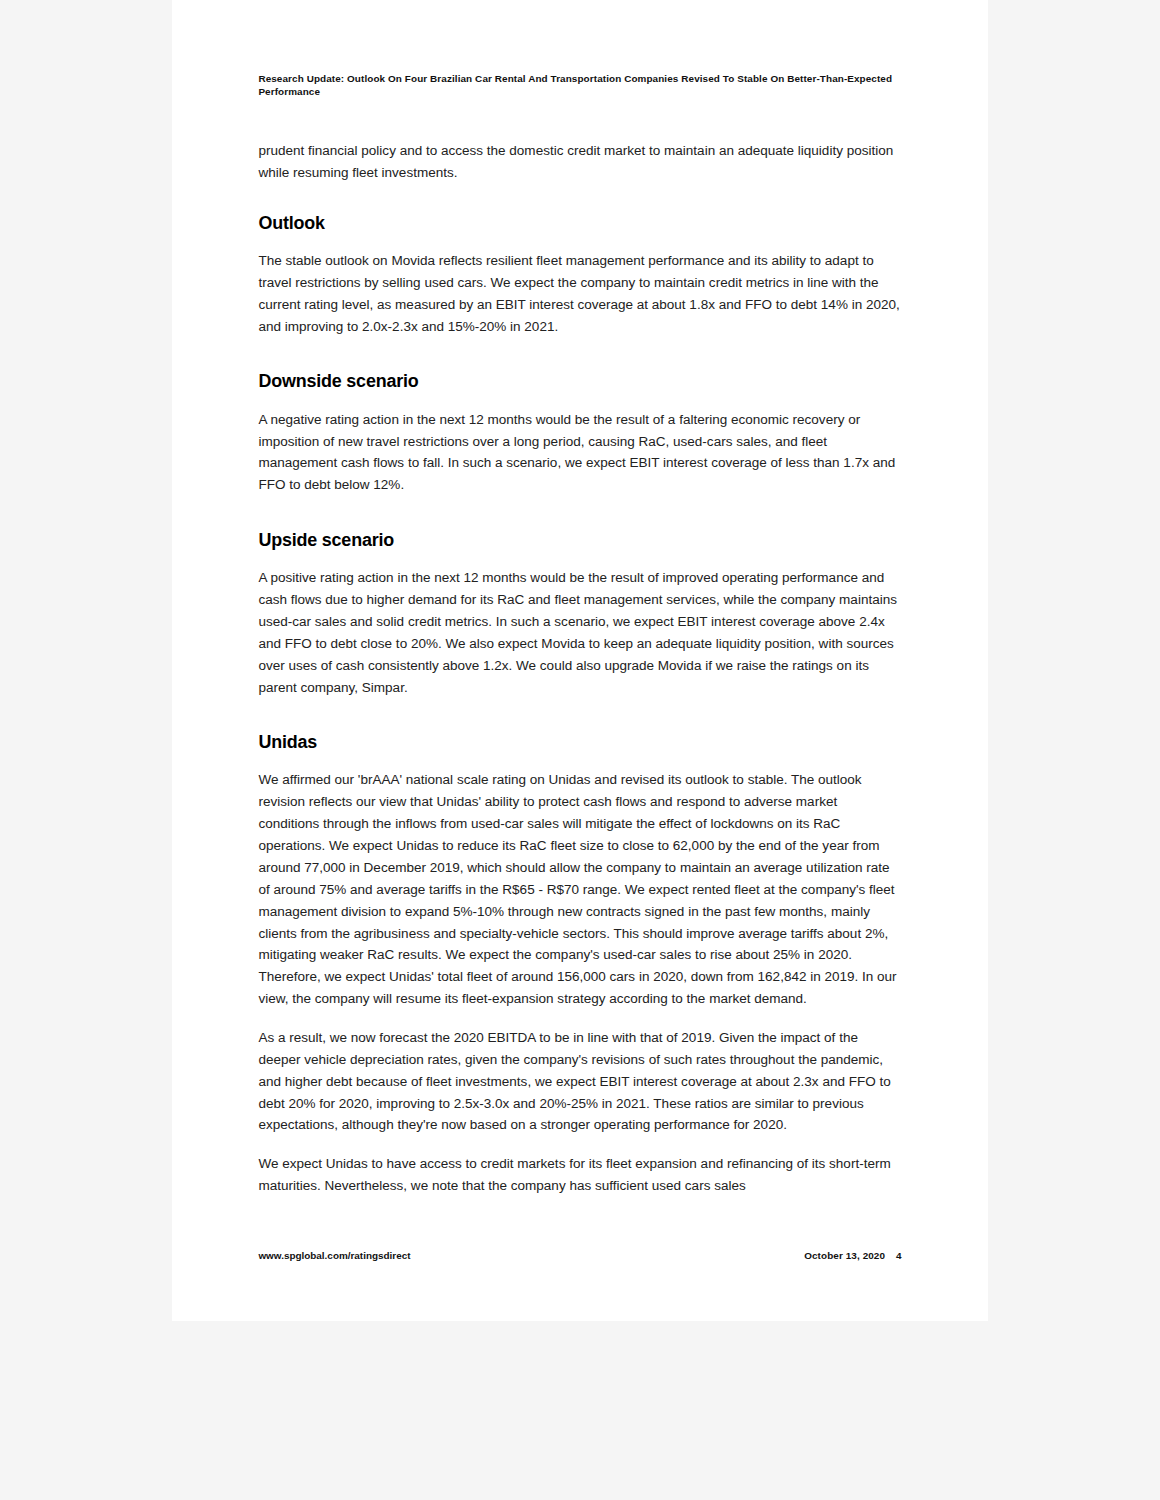Research Update: Outlook On Four Brazilian Car Rental And Transportation Companies Revised To Stable On Better-Than-Expected Performance
prudent financial policy and to access the domestic credit market to maintain an adequate liquidity position while resuming fleet investments.
Outlook
The stable outlook on Movida reflects resilient fleet management performance and its ability to adapt to travel restrictions by selling used cars. We expect the company to maintain credit metrics in line with the current rating level, as measured by an EBIT interest coverage at about 1.8x and FFO to debt 14% in 2020, and improving to 2.0x-2.3x and 15%-20% in 2021.
Downside scenario
A negative rating action in the next 12 months would be the result of a faltering economic recovery or imposition of new travel restrictions over a long period, causing RaC, used-cars sales, and fleet management cash flows to fall. In such a scenario, we expect EBIT interest coverage of less than 1.7x and FFO to debt below 12%.
Upside scenario
A positive rating action in the next 12 months would be the result of improved operating performance and cash flows due to higher demand for its RaC and fleet management services, while the company maintains used-car sales and solid credit metrics. In such a scenario, we expect EBIT interest coverage above 2.4x and FFO to debt close to 20%. We also expect Movida to keep an adequate liquidity position, with sources over uses of cash consistently above 1.2x. We could also upgrade Movida if we raise the ratings on its parent company, Simpar.
Unidas
We affirmed our 'brAAA' national scale rating on Unidas and revised its outlook to stable. The outlook revision reflects our view that Unidas' ability to protect cash flows and respond to adverse market conditions through the inflows from used-car sales will mitigate the effect of lockdowns on its RaC operations. We expect Unidas to reduce its RaC fleet size to close to 62,000 by the end of the year from around 77,000 in December 2019, which should allow the company to maintain an average utilization rate of around 75% and average tariffs in the R$65 - R$70 range. We expect rented fleet at the company's fleet management division to expand 5%-10% through new contracts signed in the past few months, mainly clients from the agribusiness and specialty-vehicle sectors. This should improve average tariffs about 2%, mitigating weaker RaC results. We expect the company's used-car sales to rise about 25% in 2020. Therefore, we expect Unidas' total fleet of around 156,000 cars in 2020, down from 162,842 in 2019. In our view, the company will resume its fleet-expansion strategy according to the market demand.
As a result, we now forecast the 2020 EBITDA to be in line with that of 2019. Given the impact of the deeper vehicle depreciation rates, given the company's revisions of such rates throughout the pandemic, and higher debt because of fleet investments, we expect EBIT interest coverage at about 2.3x and FFO to debt 20% for 2020, improving to 2.5x-3.0x and 20%-25% in 2021. These ratios are similar to previous expectations, although they're now based on a stronger operating performance for 2020.
We expect Unidas to have access to credit markets for its fleet expansion and refinancing of its short-term maturities. Nevertheless, we note that the company has sufficient used cars sales
www.spglobal.com/ratingsdirect
October 13, 20204